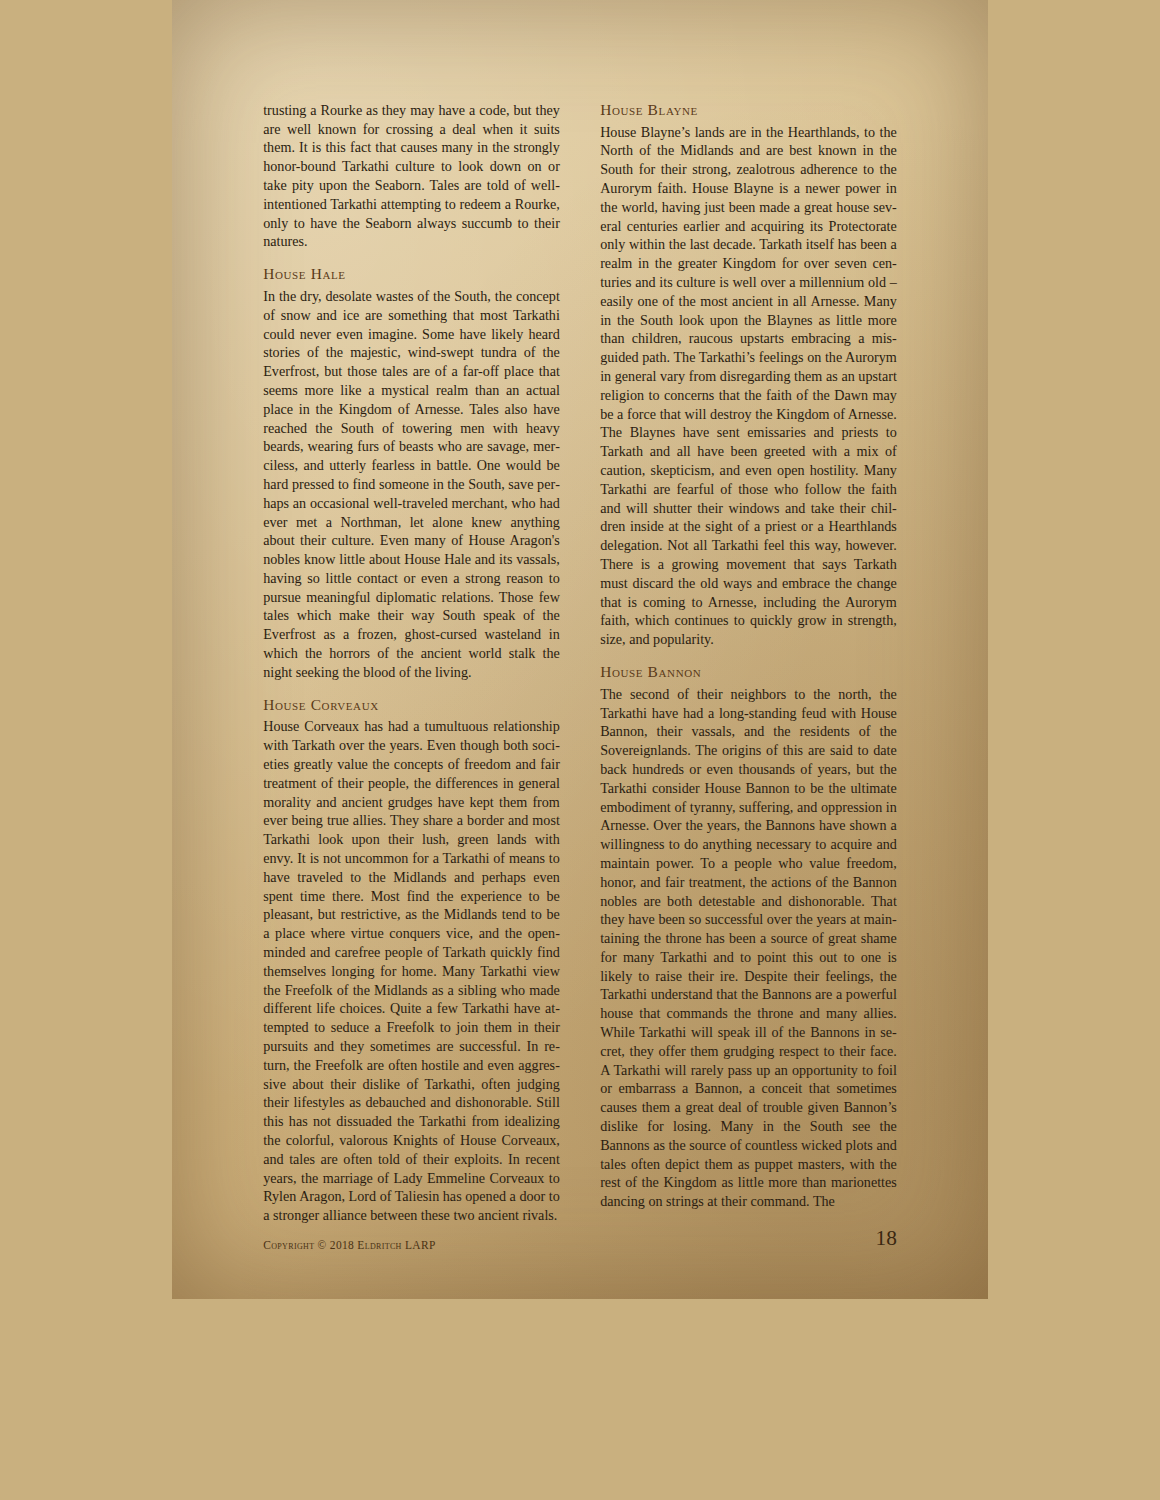trusting a Rourke as they may have a code, but they are well known for crossing a deal when it suits them. It is this fact that causes many in the strongly honor-bound Tarkathi culture to look down on or take pity upon the Seaborn. Tales are told of well-intentioned Tarkathi attempting to redeem a Rourke, only to have the Seaborn always succumb to their natures.
House Hale
In the dry, desolate wastes of the South, the concept of snow and ice are something that most Tarkathi could never even imagine. Some have likely heard stories of the majestic, wind-swept tundra of the Everfrost, but those tales are of a far-off place that seems more like a mystical realm than an actual place in the Kingdom of Arnesse. Tales also have reached the South of towering men with heavy beards, wearing furs of beasts who are savage, merciless, and utterly fearless in battle. One would be hard pressed to find someone in the South, save perhaps an occasional well-traveled merchant, who had ever met a Northman, let alone knew anything about their culture. Even many of House Aragon's nobles know little about House Hale and its vassals, having so little contact or even a strong reason to pursue meaningful diplomatic relations. Those few tales which make their way South speak of the Everfrost as a frozen, ghost-cursed wasteland in which the horrors of the ancient world stalk the night seeking the blood of the living.
House Corveaux
House Corveaux has had a tumultuous relationship with Tarkath over the years. Even though both societies greatly value the concepts of freedom and fair treatment of their people, the differences in general morality and ancient grudges have kept them from ever being true allies. They share a border and most Tarkathi look upon their lush, green lands with envy. It is not uncommon for a Tarkathi of means to have traveled to the Midlands and perhaps even spent time there. Most find the experience to be pleasant, but restrictive, as the Midlands tend to be a place where virtue conquers vice, and the open-minded and carefree people of Tarkath quickly find themselves longing for home. Many Tarkathi view the Freefolk of the Midlands as a sibling who made different life choices. Quite a few Tarkathi have attempted to seduce a Freefolk to join them in their pursuits and they sometimes are successful. In return, the Freefolk are often hostile and even aggressive about their dislike of Tarkathi, often judging their lifestyles as debauched and dishonorable. Still this has not dissuaded the Tarkathi from idealizing the colorful, valorous Knights of House Corveaux, and tales are often told of their exploits. In recent years, the marriage of Lady Emmeline Corveaux to Rylen Aragon, Lord of Taliesin has opened a door to a stronger alliance between these two ancient rivals.
House Blayne
House Blayne’s lands are in the Hearthlands, to the North of the Midlands and are best known in the South for their strong, zealotrous adherence to the Aurorym faith. House Blayne is a newer power in the world, having just been made a great house several centuries earlier and acquiring its Protectorate only within the last decade. Tarkath itself has been a realm in the greater Kingdom for over seven centuries and its culture is well over a millennium old – easily one of the most ancient in all Arnesse. Many in the South look upon the Blaynes as little more than children, raucous upstarts embracing a misguided path. The Tarkathi’s feelings on the Aurorym in general vary from disregarding them as an upstart religion to concerns that the faith of the Dawn may be a force that will destroy the Kingdom of Arnesse. The Blaynes have sent emissaries and priests to Tarkath and all have been greeted with a mix of caution, skepticism, and even open hostility. Many Tarkathi are fearful of those who follow the faith and will shutter their windows and take their children inside at the sight of a priest or a Hearthlands delegation. Not all Tarkathi feel this way, however. There is a growing movement that says Tarkath must discard the old ways and embrace the change that is coming to Arnesse, including the Aurorym faith, which continues to quickly grow in strength, size, and popularity.
House Bannon
The second of their neighbors to the north, the Tarkathi have had a long-standing feud with House Bannon, their vassals, and the residents of the Sovereignlands. The origins of this are said to date back hundreds or even thousands of years, but the Tarkathi consider House Bannon to be the ultimate embodiment of tyranny, suffering, and oppression in Arnesse. Over the years, the Bannons have shown a willingness to do anything necessary to acquire and maintain power. To a people who value freedom, honor, and fair treatment, the actions of the Bannon nobles are both detestable and dishonorable. That they have been so successful over the years at maintaining the throne has been a source of great shame for many Tarkathi and to point this out to one is likely to raise their ire. Despite their feelings, the Tarkathi understand that the Bannons are a powerful house that commands the throne and many allies. While Tarkathi will speak ill of the Bannons in secret, they offer them grudging respect to their face. A Tarkathi will rarely pass up an opportunity to foil or embarrass a Bannon, a conceit that sometimes causes them a great deal of trouble given Bannon’s dislike for losing. Many in the South see the Bannons as the source of countless wicked plots and tales often depict them as puppet masters, with the rest of the Kingdom as little more than marionettes dancing on strings at their command. The
Copyright © 2018 Eldritch LARP
18